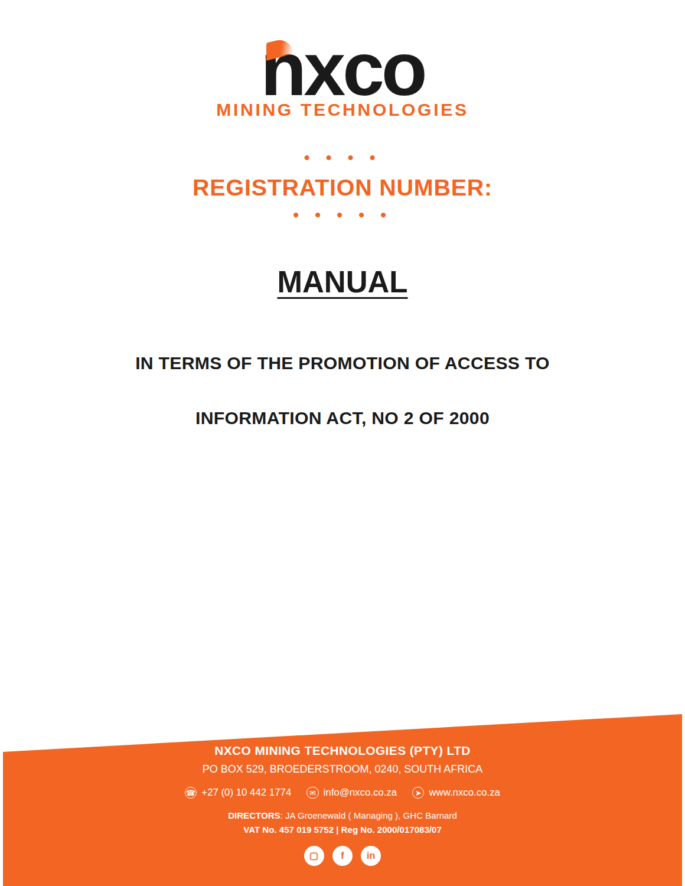nxco
MINING TECHNOLOGIES
• • • •
REGISTRATION NUMBER:
• • • • •
MANUAL
IN TERMS OF THE PROMOTION OF ACCESS TO
INFORMATION ACT, NO 2 OF 2000
NXCO MINING TECHNOLOGIES (PTY) LTD
PO BOX 529, BROEDERSTROOM, 0240, SOUTH AFRICA
☎+27 (0) 10 442 1774 ✉info@nxco.co.za ➤www.nxco.co.za
DIRECTORS: JA Groenewald ( Managing ), GHC Barnard
VAT No. 457 019 5752 | Reg No. 2000/017083/07
▢ f in